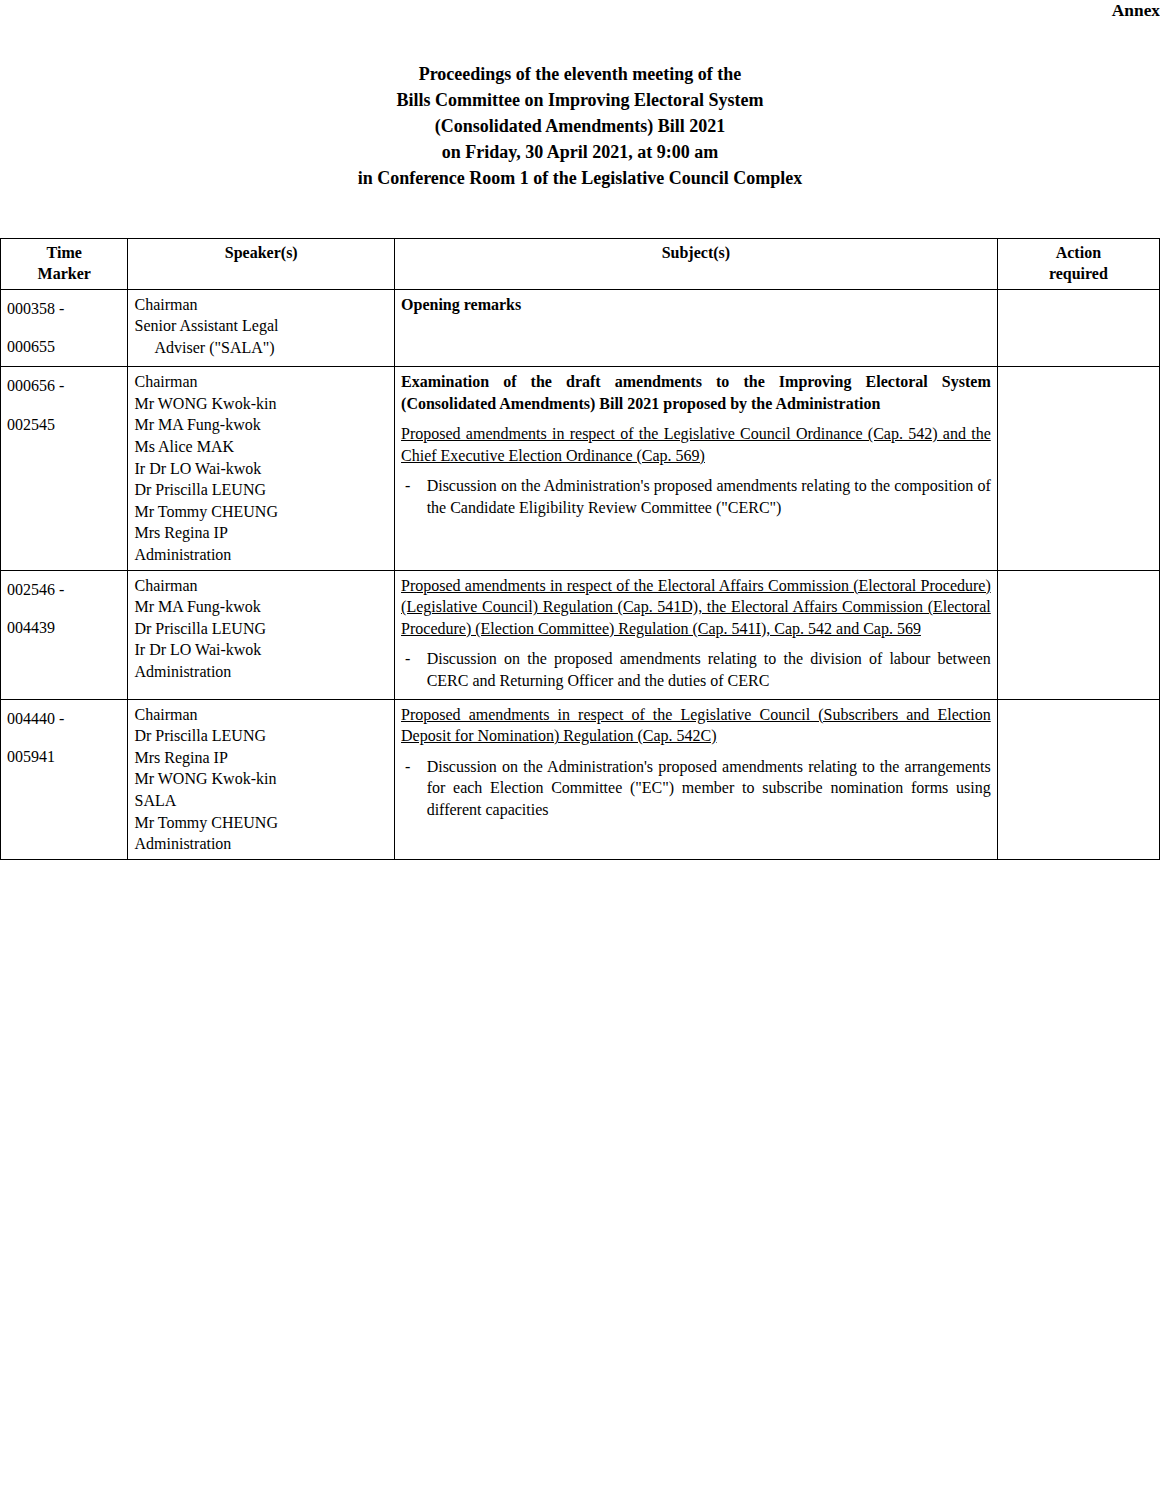Annex
Proceedings of the eleventh meeting of the
Bills Committee on Improving Electoral System
(Consolidated Amendments) Bill 2021
on Friday, 30 April 2021, at 9:00 am
in Conference Room 1 of the Legislative Council Complex
| Time Marker | Speaker(s) | Subject(s) | Action required |
| --- | --- | --- | --- |
| 000358 - 000655 | Chairman Senior Assistant Legal Adviser ("SALA") | Opening remarks | |
| 000656 - 002545 | Chairman Mr WONG Kwok-kin Mr MA Fung-kwok Ms Alice MAK Ir Dr LO Wai-kwok Dr Priscilla LEUNG Mr Tommy CHEUNG Mrs Regina IP Administration | Examination of the draft amendments to the Improving Electoral System (Consolidated Amendments) Bill 2021 proposed by the Administration Proposed amendments in respect of the Legislative Council Ordinance (Cap. 542) and the Chief Executive Election Ordinance (Cap. 569) Discussion on the Administration's proposed amendments relating to the composition of the Candidate Eligibility Review Committee ("CERC") | |
| 002546 - 004439 | Chairman Mr MA Fung-kwok Dr Priscilla LEUNG Ir Dr LO Wai-kwok Administration | Proposed amendments in respect of the Electoral Affairs Commission (Electoral Procedure) (Legislative Council) Regulation (Cap. 541D), the Electoral Affairs Commission (Electoral Procedure) (Election Committee) Regulation (Cap. 541I), Cap. 542 and Cap. 569 Discussion on the proposed amendments relating to the division of labour between CERC and Returning Officer and the duties of CERC | |
| 004440 - 005941 | Chairman Dr Priscilla LEUNG Mrs Regina IP Mr WONG Kwok-kin SALA Mr Tommy CHEUNG Administration | Proposed amendments in respect of the Legislative Council (Subscribers and Election Deposit for Nomination) Regulation (Cap. 542C) Discussion on the Administration's proposed amendments relating to the arrangements for each Election Committee ("EC") member to subscribe nomination forms using different capacities | |